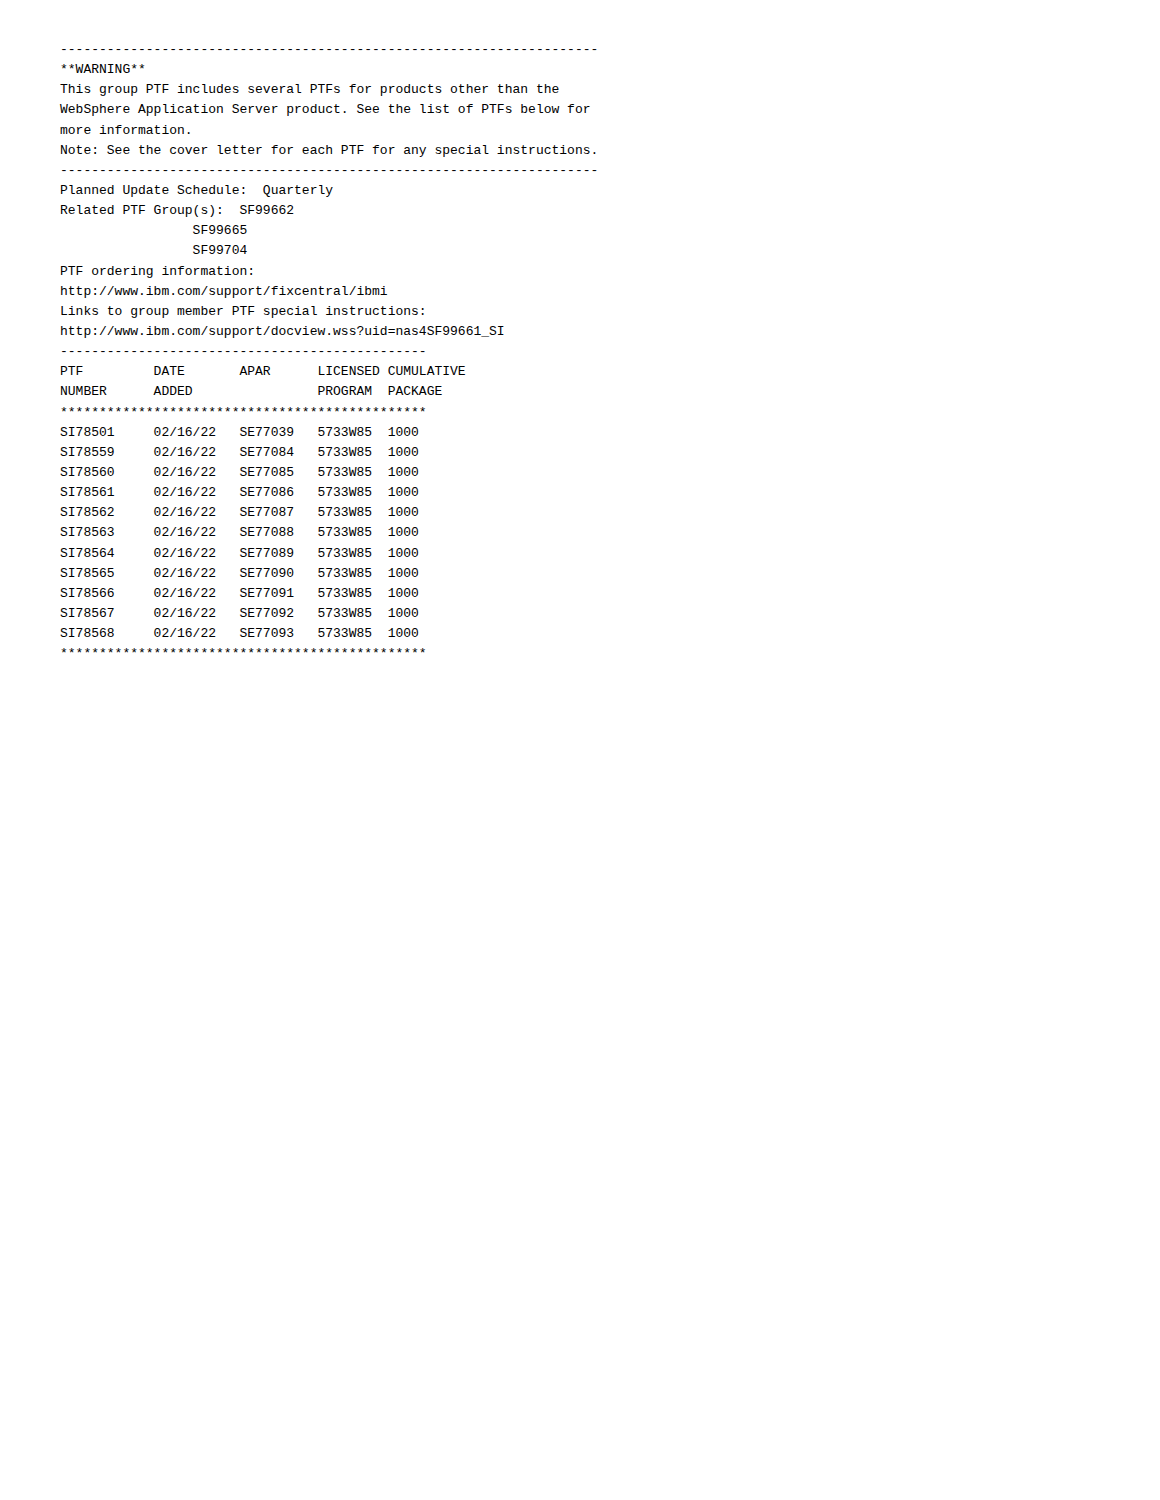---------------------------------------------------------------------
**WARNING**
This group PTF includes several PTFs for products other than the
WebSphere Application Server product. See the list of PTFs below for
more information.
Note: See the cover letter for each PTF for any special instructions.
---------------------------------------------------------------------
Planned Update Schedule:  Quarterly
Related PTF Group(s):  SF99662
                 SF99665
                 SF99704
PTF ordering information:
http://www.ibm.com/support/fixcentral/ibmi
Links to group member PTF special instructions:
http://www.ibm.com/support/docview.wss?uid=nas4SF99661_SI
-----------------------------------------------
PTF         DATE       APAR      LICENSED CUMULATIVE
NUMBER      ADDED                PROGRAM  PACKAGE
***********************************************
SI78501     02/16/22   SE77039   5733W85  1000
SI78559     02/16/22   SE77084   5733W85  1000
SI78560     02/16/22   SE77085   5733W85  1000
SI78561     02/16/22   SE77086   5733W85  1000
SI78562     02/16/22   SE77087   5733W85  1000
SI78563     02/16/22   SE77088   5733W85  1000
SI78564     02/16/22   SE77089   5733W85  1000
SI78565     02/16/22   SE77090   5733W85  1000
SI78566     02/16/22   SE77091   5733W85  1000
SI78567     02/16/22   SE77092   5733W85  1000
SI78568     02/16/22   SE77093   5733W85  1000
***********************************************